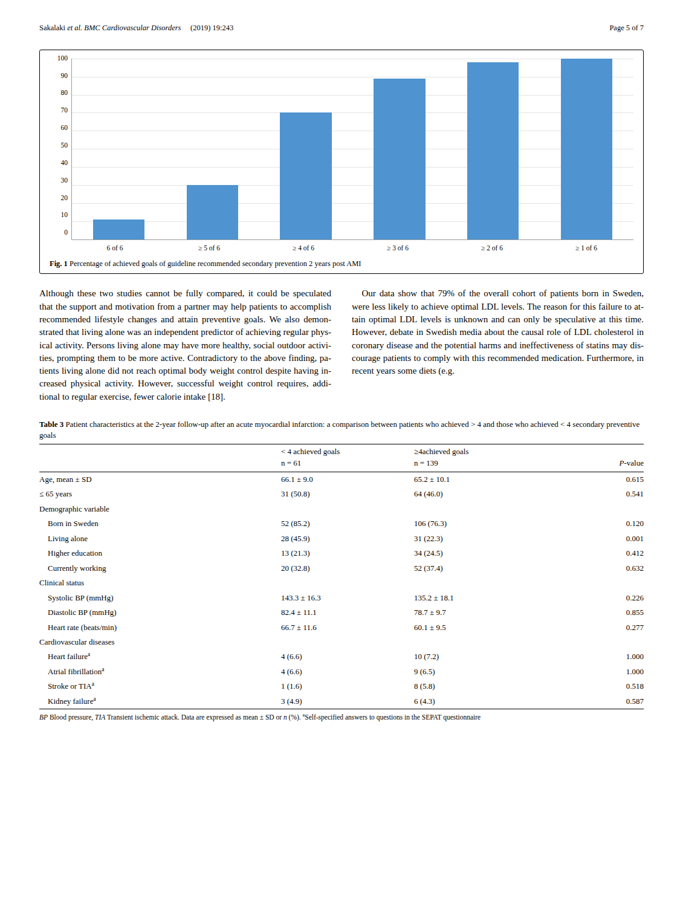Sakalaki et al. BMC Cardiovascular Disorders (2019) 19:243
Page 5 of 7
100 90 80 70 60 50 40 30 20 10 0
6 of 6 ≥ 5 of 6 ≥ 4 of 6 ≥ 3 of 6 ≥ 2 of 6 ≥ 1 of 6
Fig. 1 Percentage of achieved goals of guideline recommended secondary prevention 2 years post AMI
Although these two studies cannot be fully compared, it could be speculated that the support and motivation from a partner may help patients to accomplish recommended lifestyle changes and attain preventive goals. We also demonstrated that living alone was an independent predictor of achieving regular physical activity. Persons living alone may have more healthy, social outdoor activities, prompting them to be more active. Contradictory to the above finding, patients living alone did not reach optimal body weight control despite having increased physical activity. However, successful weight control requires, additional to regular exercise, fewer calorie intake [18].
Our data show that 79% of the overall cohort of patients born in Sweden, were less likely to achieve optimal LDL levels. The reason for this failure to attain optimal LDL levels is unknown and can only be speculative at this time. However, debate in Swedish media about the causal role of LDL cholesterol in coronary disease and the potential harms and ineffectiveness of statins may discourage patients to comply with this recommended medication. Furthermore, in recent years some diets (e.g.
Table 3 Patient characteristics at the 2-year follow-up after an acute myocardial infarction: a comparison between patients who achieved > 4 and those who achieved < 4 secondary preventive goals
| | < 4 achieved goals n = 61 | ≥4achieved goals n = 139 | P -value |
| --- | --- | --- | --- |
| Age, mean ± SD | 66.1 ± 9.0 | 65.2 ± 10.1 | 0.615 |
| ≤ 65 years | 31 (50.8) | 64 (46.0) | 0.541 |
| Demographic variable | | | |
| Born in Sweden | 52 (85.2) | 106 (76.3) | 0.120 |
| Living alone | 28 (45.9) | 31 (22.3) | 0.001 |
| Higher education | 13 (21.3) | 34 (24.5) | 0.412 |
| Currently working | 20 (32.8) | 52 (37.4) | 0.632 |
| Clinical status | | | |
| Systolic BP (mmHg) | 143.3 ± 16.3 | 135.2 ± 18.1 | 0.226 |
| Diastolic BP (mmHg) | 82.4 ± 11.1 | 78.7 ± 9.7 | 0.855 |
| Heart rate (beats/min) | 66.7 ± 11.6 | 60.1 ± 9.5 | 0.277 |
| Cardiovascular diseases | | | |
| Heart failure a | 4 (6.6) | 10 (7.2) | 1.000 |
| Atrial fibrillation a | 4 (6.6) | 9 (6.5) | 1.000 |
| Stroke or TIA a | 1 (1.6) | 8 (5.8) | 0.518 |
| Kidney failure a | 3 (4.9) | 6 (4.3) | 0.587 |
BP Blood pressure, TIA Transient ischemic attack. Data are expressed as mean ± SD or n (%). aSelf-specified answers to questions in the SEPAT questionnaire